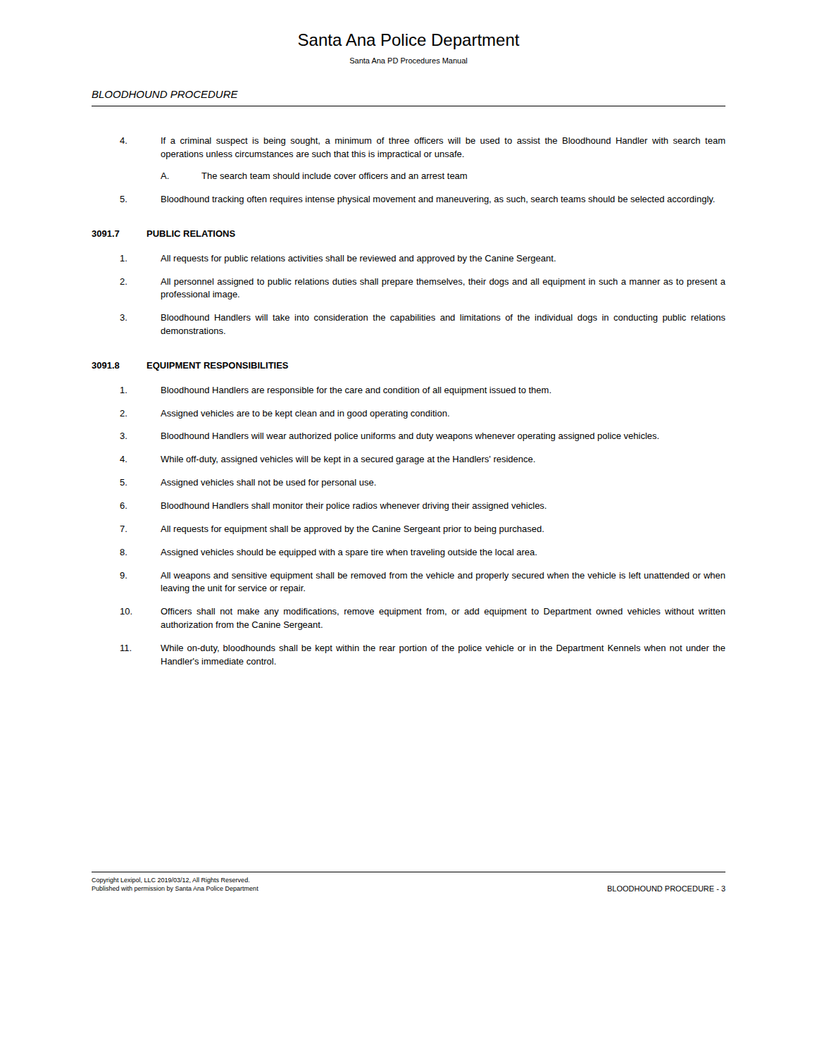Santa Ana Police Department
Santa Ana PD Procedures Manual
BLOODHOUND PROCEDURE
4. If a criminal suspect is being sought, a minimum of three officers will be used to assist the Bloodhound Handler with search team operations unless circumstances are such that this is impractical or unsafe.
A. The search team should include cover officers and an arrest team
5. Bloodhound tracking often requires intense physical movement and maneuvering, as such, search teams should be selected accordingly.
3091.7 PUBLIC RELATIONS
1. All requests for public relations activities shall be reviewed and approved by the Canine Sergeant.
2. All personnel assigned to public relations duties shall prepare themselves, their dogs and all equipment in such a manner as to present a professional image.
3. Bloodhound Handlers will take into consideration the capabilities and limitations of the individual dogs in conducting public relations demonstrations.
3091.8 EQUIPMENT RESPONSIBILITIES
1. Bloodhound Handlers are responsible for the care and condition of all equipment issued to them.
2. Assigned vehicles are to be kept clean and in good operating condition.
3. Bloodhound Handlers will wear authorized police uniforms and duty weapons whenever operating assigned police vehicles.
4. While off-duty, assigned vehicles will be kept in a secured garage at the Handlers' residence.
5. Assigned vehicles shall not be used for personal use.
6. Bloodhound Handlers shall monitor their police radios whenever driving their assigned vehicles.
7. All requests for equipment shall be approved by the Canine Sergeant prior to being purchased.
8. Assigned vehicles should be equipped with a spare tire when traveling outside the local area.
9. All weapons and sensitive equipment shall be removed from the vehicle and properly secured when the vehicle is left unattended or when leaving the unit for service or repair.
10. Officers shall not make any modifications, remove equipment from, or add equipment to Department owned vehicles without written authorization from the Canine Sergeant.
11. While on-duty, bloodhounds shall be kept within the rear portion of the police vehicle or in the Department Kennels when not under the Handler's immediate control.
Copyright Lexipol, LLC 2019/03/12, All Rights Reserved.
Published with permission by Santa Ana Police Department
BLOODHOUND PROCEDURE - 3